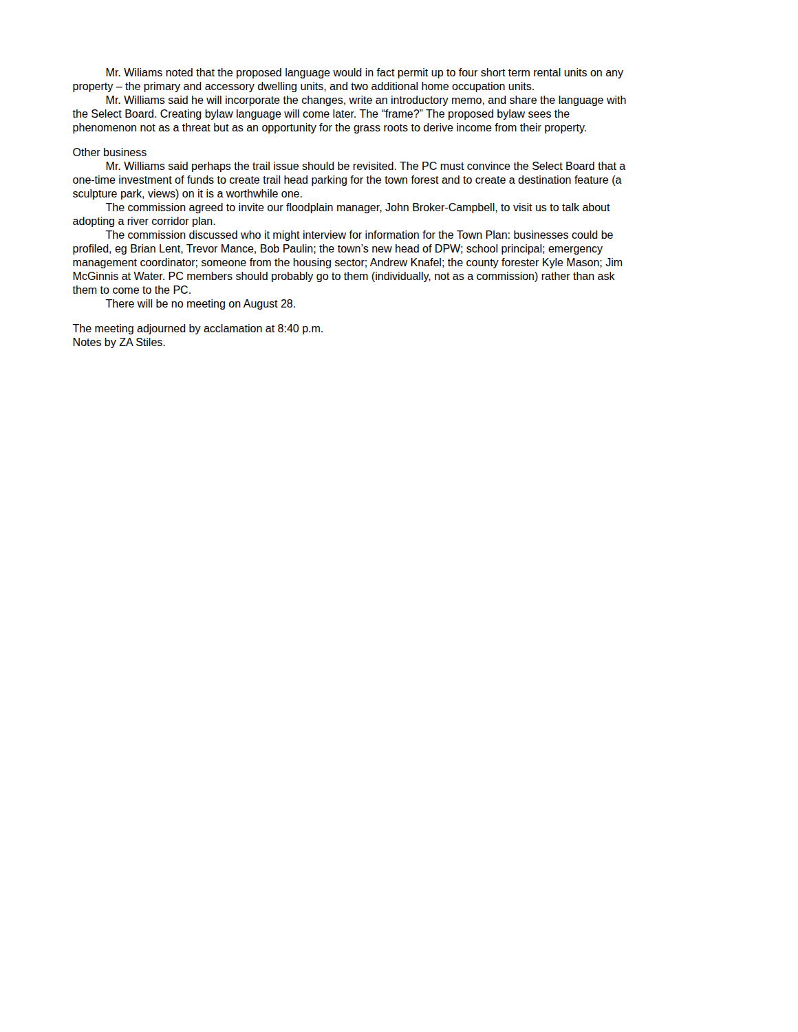Mr. Wiliams noted that the proposed language would in fact permit up to four short term rental units on any property – the primary and accessory dwelling units, and two additional home occupation units.
Mr. Williams said he will incorporate the changes, write an introductory memo, and share the language with the Select Board. Creating bylaw language will come later. The “frame?” The proposed bylaw sees the phenomenon not as a threat but as an opportunity for the grass roots to derive income from their property.
Other business
Mr. Williams said perhaps the trail issue should be revisited. The PC must convince the Select Board that a one-time investment of funds to create trail head parking for the town forest and to create a destination feature (a sculpture park, views) on it is a worthwhile one.
The commission agreed to invite our floodplain manager, John Broker-Campbell, to visit us to talk about adopting a river corridor plan.
The commission discussed who it might interview for information for the Town Plan: businesses could be profiled, eg Brian Lent, Trevor Mance, Bob Paulin; the town’s new head of DPW; school principal; emergency management coordinator; someone from the housing sector; Andrew Knafel; the county forester Kyle Mason; Jim McGinnis at Water. PC members should probably go to them (individually, not as a commission) rather than ask them to come to the PC.
There will be no meeting on August 28.
The meeting adjourned by acclamation at 8:40 p.m.
Notes by ZA Stiles.